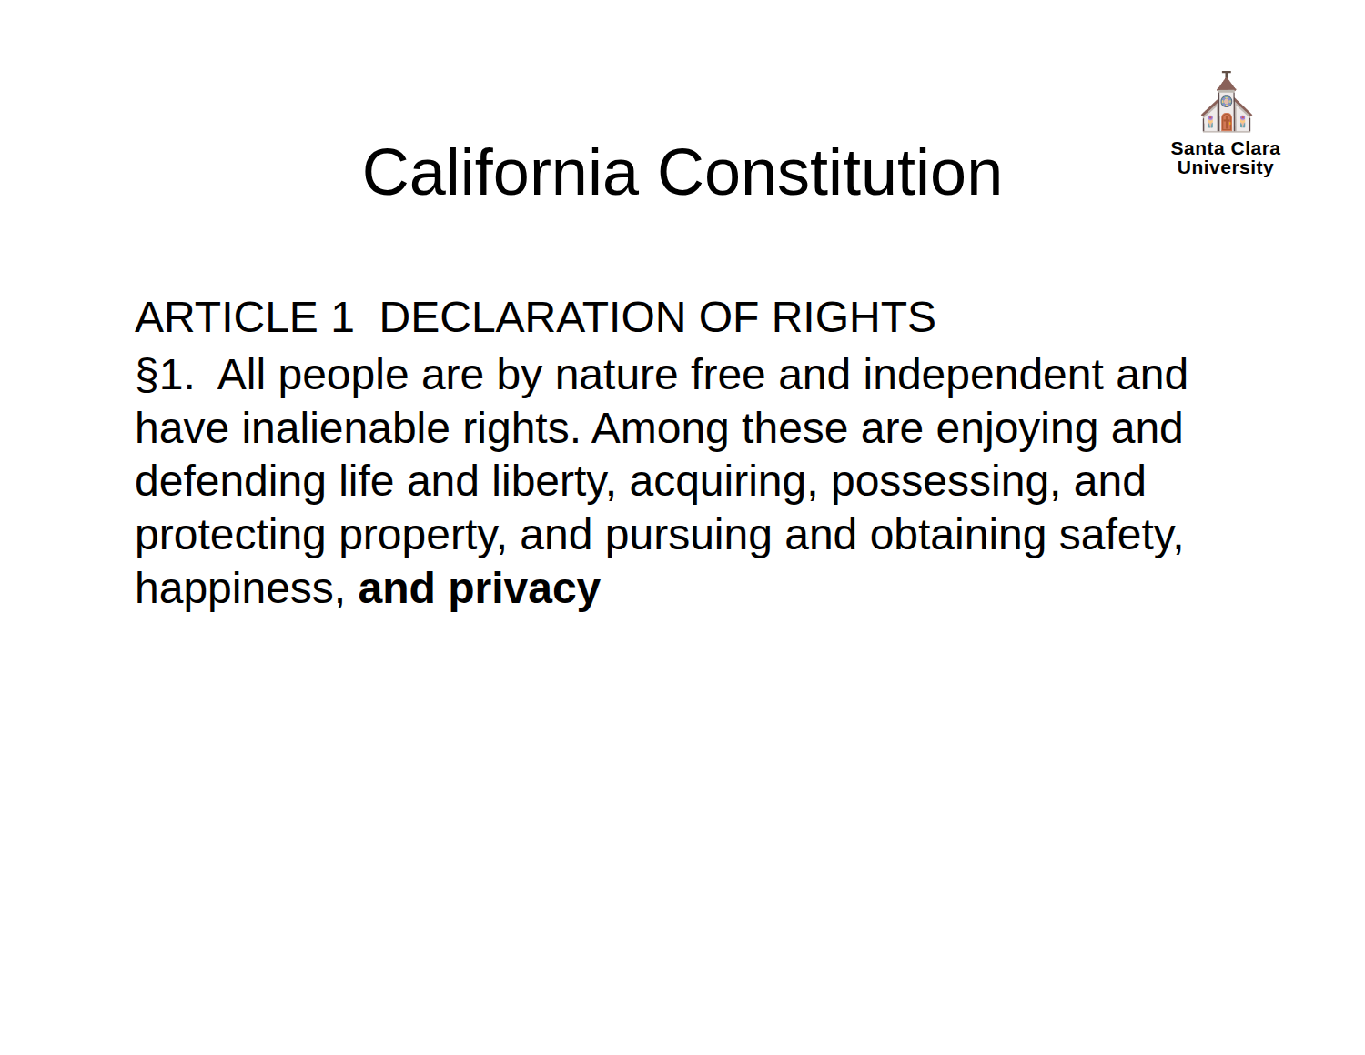⛪ Santa Clara
University
California Constitution
ARTICLE 1 DECLARATION OF RIGHTS
§1. All people are by nature free and independent and have inalienable rights. Among these are enjoying and defending life and liberty, acquiring, possessing, and protecting property, and pursuing and obtaining safety, happiness, and privacy